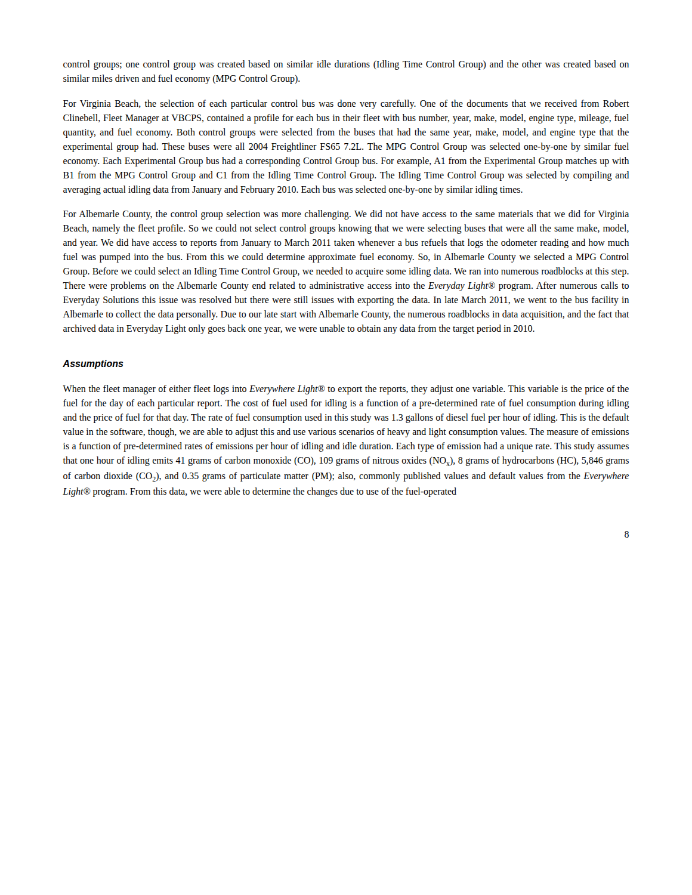control groups; one control group was created based on similar idle durations (Idling Time Control Group) and the other was created based on similar miles driven and fuel economy (MPG Control Group).
For Virginia Beach, the selection of each particular control bus was done very carefully. One of the documents that we received from Robert Clinebell, Fleet Manager at VBCPS, contained a profile for each bus in their fleet with bus number, year, make, model, engine type, mileage, fuel quantity, and fuel economy. Both control groups were selected from the buses that had the same year, make, model, and engine type that the experimental group had. These buses were all 2004 Freightliner FS65 7.2L. The MPG Control Group was selected one-by-one by similar fuel economy. Each Experimental Group bus had a corresponding Control Group bus. For example, A1 from the Experimental Group matches up with B1 from the MPG Control Group and C1 from the Idling Time Control Group. The Idling Time Control Group was selected by compiling and averaging actual idling data from January and February 2010. Each bus was selected one-by-one by similar idling times.
For Albemarle County, the control group selection was more challenging. We did not have access to the same materials that we did for Virginia Beach, namely the fleet profile. So we could not select control groups knowing that we were selecting buses that were all the same make, model, and year. We did have access to reports from January to March 2011 taken whenever a bus refuels that logs the odometer reading and how much fuel was pumped into the bus. From this we could determine approximate fuel economy. So, in Albemarle County we selected a MPG Control Group. Before we could select an Idling Time Control Group, we needed to acquire some idling data. We ran into numerous roadblocks at this step. There were problems on the Albemarle County end related to administrative access into the Everyday Light® program. After numerous calls to Everyday Solutions this issue was resolved but there were still issues with exporting the data. In late March 2011, we went to the bus facility in Albemarle to collect the data personally. Due to our late start with Albemarle County, the numerous roadblocks in data acquisition, and the fact that archived data in Everyday Light only goes back one year, we were unable to obtain any data from the target period in 2010.
Assumptions
When the fleet manager of either fleet logs into Everywhere Light® to export the reports, they adjust one variable. This variable is the price of the fuel for the day of each particular report. The cost of fuel used for idling is a function of a pre-determined rate of fuel consumption during idling and the price of fuel for that day. The rate of fuel consumption used in this study was 1.3 gallons of diesel fuel per hour of idling. This is the default value in the software, though, we are able to adjust this and use various scenarios of heavy and light consumption values. The measure of emissions is a function of pre-determined rates of emissions per hour of idling and idle duration. Each type of emission had a unique rate. This study assumes that one hour of idling emits 41 grams of carbon monoxide (CO), 109 grams of nitrous oxides (NOx), 8 grams of hydrocarbons (HC), 5,846 grams of carbon dioxide (CO2), and 0.35 grams of particulate matter (PM); also, commonly published values and default values from the Everywhere Light® program. From this data, we were able to determine the changes due to use of the fuel-operated
8